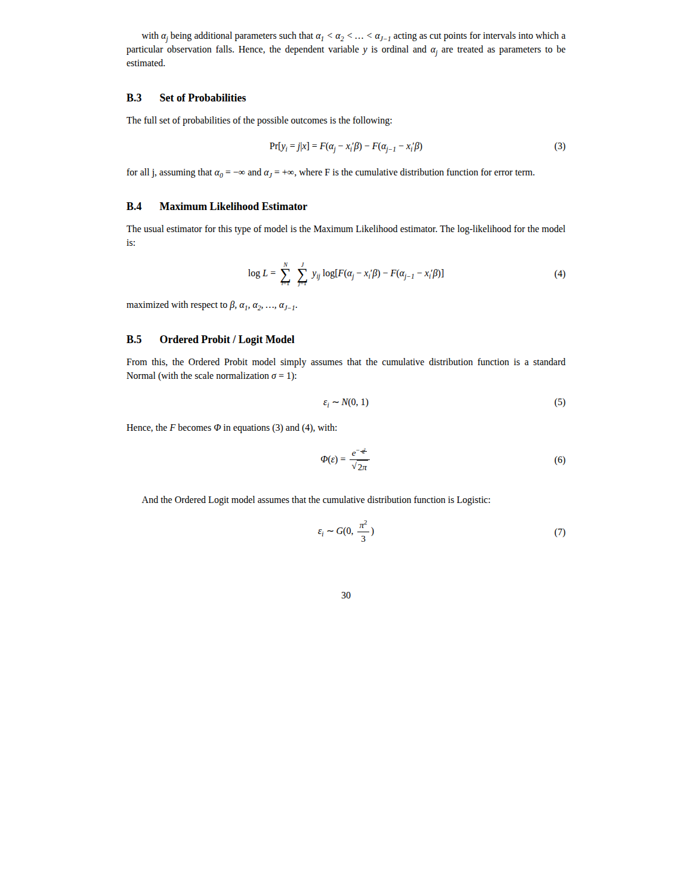with αj being additional parameters such that α1 < α2 < … < αJ−1 acting as cut points for intervals into which a particular observation falls. Hence, the dependent variable y is ordinal and αj are treated as parameters to be estimated.
B.3 Set of Probabilities
The full set of probabilities of the possible outcomes is the following:
Pr[yi = j|x] = F(αj − xi′β) − F(αj−1 − xi′β)
(3)
for all j, assuming that α0 = −∞ and αJ = +∞, where F is the cumulative distribution function for error term.
B.4 Maximum Likelihood Estimator
The usual estimator for this type of model is the Maximum Likelihood estimator. The log-likelihood for the model is:
log L = N∑i=1 J∑j=1 yij log[F(αj − xi′β) − F(αj−1 − xi′β)]
(4)
maximized with respect to β, α1, α2, …, αJ−1.
B.5 Ordered Probit / Logit Model
From this, the Ordered Probit model simply assumes that the cumulative distribution function is a standard Normal (with the scale normalization σ = 1):
εi ∼ N(0, 1)
(5)
Hence, the F becomes Φ in equations (3) and (4), with:
Φ(ε) = e−ε22 2π
(6)
And the Ordered Logit model assumes that the cumulative distribution function is Logistic:
εi ∼ G(0, π2 3 )
(7)
30